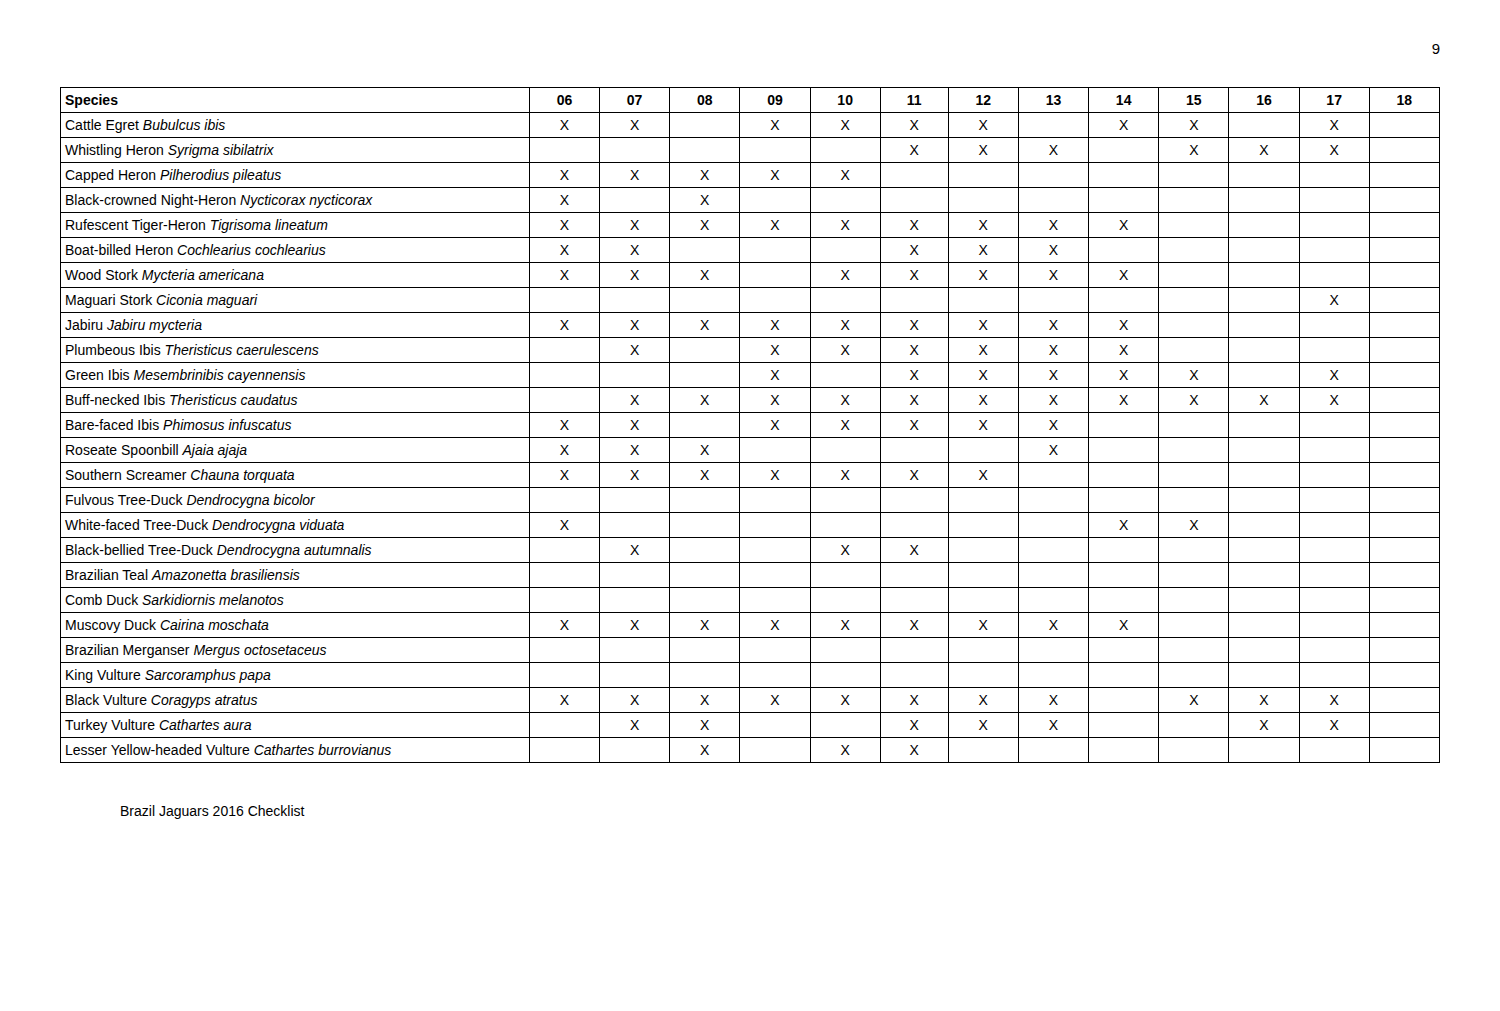9
Brazil Jaguars 2016 Checklist
| Species | 06 | 07 | 08 | 09 | 10 | 11 | 12 | 13 | 14 | 15 | 16 | 17 | 18 |
| --- | --- | --- | --- | --- | --- | --- | --- | --- | --- | --- | --- | --- | --- |
| Cattle Egret Bubulcus ibis | X | X | | X | X | X | X | | X | X | | X | |
| Whistling Heron Syrigma sibilatrix | | | | | | X | X | X | | X | X | X | |
| Capped Heron Pilherodius pileatus | X | X | X | X | X | | | | | | | | |
| Black-crowned Night-Heron Nycticorax nycticorax | X | | X | | | | | | | | | | |
| Rufescent Tiger-Heron Tigrisoma lineatum | X | X | X | X | X | X | X | X | X | | | | |
| Boat-billed Heron Cochlearius cochlearius | X | X | | | | X | X | X | | | | | |
| Wood Stork Mycteria americana | X | X | X | | X | X | X | X | X | | | | |
| Maguari Stork Ciconia maguari | | | | | | | | | | | | X | |
| Jabiru Jabiru mycteria | X | X | X | X | X | X | X | X | X | | | | |
| Plumbeous Ibis Theristicus caerulescens | | X | | X | X | X | X | X | X | | | | |
| Green Ibis Mesembrinibis cayennensis | | | | X | | X | X | X | X | X | | X | |
| Buff-necked Ibis Theristicus caudatus | | X | X | X | X | X | X | X | X | X | X | X | |
| Bare-faced Ibis Phimosus infuscatus | X | X | | X | X | X | X | X | | | | | |
| Roseate Spoonbill Ajaia ajaja | X | X | X | | | | | X | | | | | |
| Southern Screamer Chauna torquata | X | X | X | X | X | X | X | | | | | | |
| Fulvous Tree-Duck Dendrocygna bicolor | | | | | | | | | | | | | |
| White-faced Tree-Duck Dendrocygna viduata | X | | | | | | | | X | X | | | |
| Black-bellied Tree-Duck Dendrocygna autumnalis | | X | | | X | X | | | | | | | |
| Brazilian Teal Amazonetta brasiliensis | | | | | | | | | | | | | |
| Comb Duck Sarkidiornis melanotos | | | | | | | | | | | | | |
| Muscovy Duck Cairina moschata | X | X | X | X | X | X | X | X | X | | | | |
| Brazilian Merganser Mergus octosetaceus | | | | | | | | | | | | | |
| King Vulture Sarcoramphus papa | | | | | | | | | | | | | |
| Black Vulture Coragyps atratus | X | X | X | X | X | X | X | X | | X | X | X | |
| Turkey Vulture Cathartes aura | | X | X | | | X | X | X | | | X | X | |
| Lesser Yellow-headed Vulture Cathartes burrovianus | | | X | | X | X | | | | | | | |